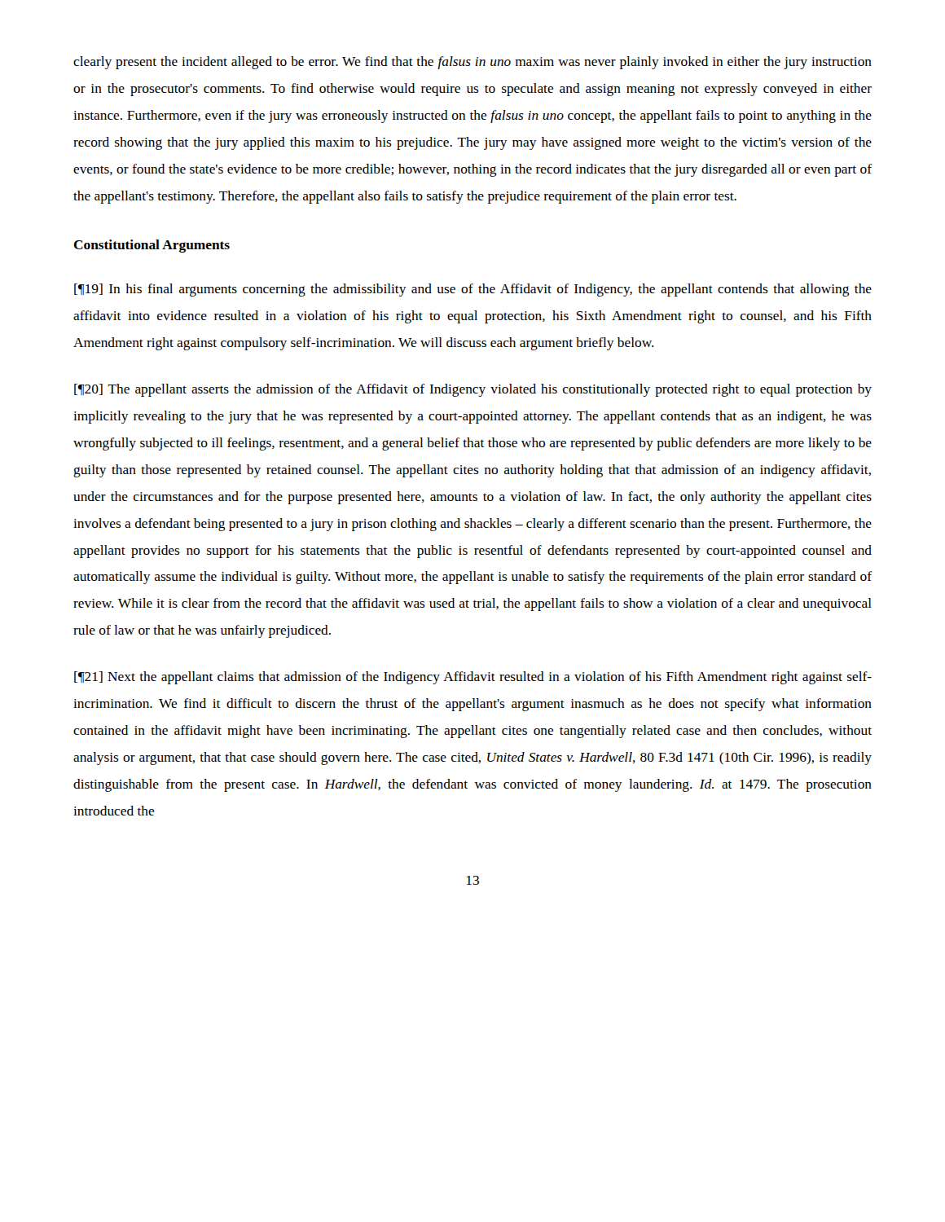clearly present the incident alleged to be error. We find that the falsus in uno maxim was never plainly invoked in either the jury instruction or in the prosecutor's comments. To find otherwise would require us to speculate and assign meaning not expressly conveyed in either instance. Furthermore, even if the jury was erroneously instructed on the falsus in uno concept, the appellant fails to point to anything in the record showing that the jury applied this maxim to his prejudice. The jury may have assigned more weight to the victim's version of the events, or found the state's evidence to be more credible; however, nothing in the record indicates that the jury disregarded all or even part of the appellant's testimony. Therefore, the appellant also fails to satisfy the prejudice requirement of the plain error test.
Constitutional Arguments
[¶19] In his final arguments concerning the admissibility and use of the Affidavit of Indigency, the appellant contends that allowing the affidavit into evidence resulted in a violation of his right to equal protection, his Sixth Amendment right to counsel, and his Fifth Amendment right against compulsory self-incrimination. We will discuss each argument briefly below.
[¶20] The appellant asserts the admission of the Affidavit of Indigency violated his constitutionally protected right to equal protection by implicitly revealing to the jury that he was represented by a court-appointed attorney. The appellant contends that as an indigent, he was wrongfully subjected to ill feelings, resentment, and a general belief that those who are represented by public defenders are more likely to be guilty than those represented by retained counsel. The appellant cites no authority holding that that admission of an indigency affidavit, under the circumstances and for the purpose presented here, amounts to a violation of law. In fact, the only authority the appellant cites involves a defendant being presented to a jury in prison clothing and shackles – clearly a different scenario than the present. Furthermore, the appellant provides no support for his statements that the public is resentful of defendants represented by court-appointed counsel and automatically assume the individual is guilty. Without more, the appellant is unable to satisfy the requirements of the plain error standard of review. While it is clear from the record that the affidavit was used at trial, the appellant fails to show a violation of a clear and unequivocal rule of law or that he was unfairly prejudiced.
[¶21] Next the appellant claims that admission of the Indigency Affidavit resulted in a violation of his Fifth Amendment right against self-incrimination. We find it difficult to discern the thrust of the appellant's argument inasmuch as he does not specify what information contained in the affidavit might have been incriminating. The appellant cites one tangentially related case and then concludes, without analysis or argument, that that case should govern here. The case cited, United States v. Hardwell, 80 F.3d 1471 (10th Cir. 1996), is readily distinguishable from the present case. In Hardwell, the defendant was convicted of money laundering. Id. at 1479. The prosecution introduced the
13